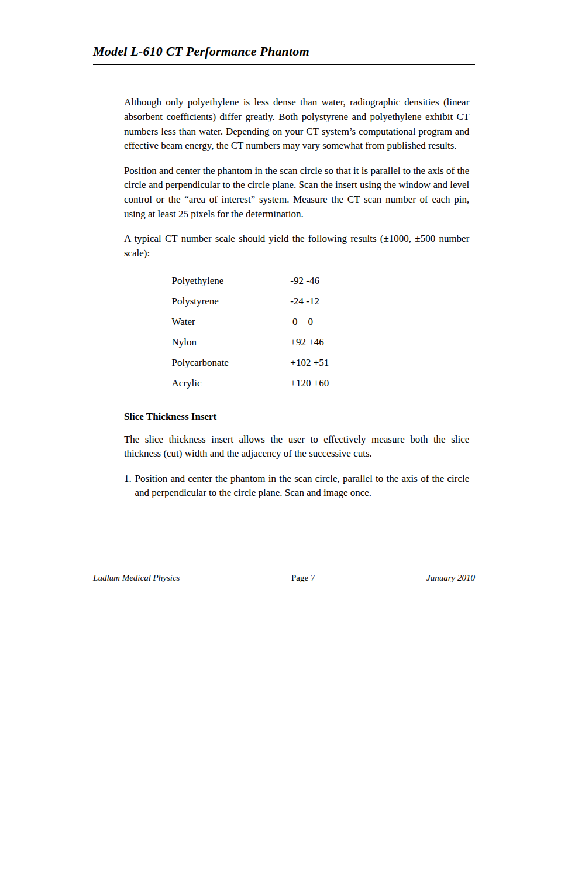Model L-610 CT Performance Phantom
Although only polyethylene is less dense than water, radiographic densities (linear absorbent coefficients) differ greatly. Both polystyrene and polyethylene exhibit CT numbers less than water. Depending on your CT system’s computational program and effective beam energy, the CT numbers may vary somewhat from published results.
Position and center the phantom in the scan circle so that it is parallel to the axis of the circle and perpendicular to the circle plane. Scan the insert using the window and level control or the “area of interest” system. Measure the CT scan number of each pin, using at least 25 pixels for the determination.
A typical CT number scale should yield the following results (±1000, ±500 number scale):
| Polyethylene | -92 -46 |
| Polystyrene | -24 -12 |
| Water | 0 0 |
| Nylon | +92 +46 |
| Polycarbonate | +102 +51 |
| Acrylic | +120 +60 |
Slice Thickness Insert
The slice thickness insert allows the user to effectively measure both the slice thickness (cut) width and the adjacency of the successive cuts.
1. Position and center the phantom in the scan circle, parallel to the axis of the circle and perpendicular to the circle plane. Scan and image once.
Ludlum Medical Physics Page 7 January 2010